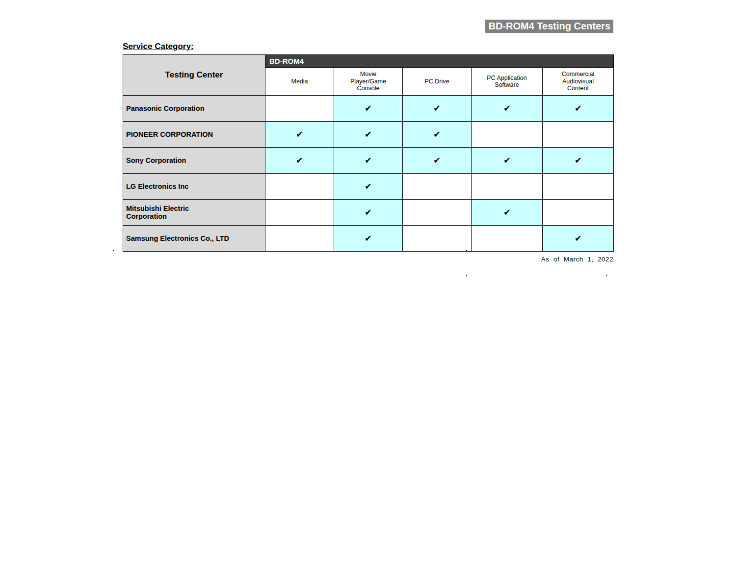BD-ROM4 Testing Centers
Service Category:
| Testing Center | BD-ROM4 |
| Media | Movie Player/Game Console | PC Drive | PC Application Software | Commercial Audiovisual Content |
| Panasonic Corporation | | ✔ | ✔ | ✔ | ✔ |
| PIONEER CORPORATION | ✔ | ✔ | ✔ | | |
| Sony Corporation | ✔ | ✔ | ✔ | ✔ | ✔ |
| LG Electronics Inc | | ✔ | | | |
| Mitsubishi Electric Corporation | | ✔ | | ✔ | |
| Samsung Electronics Co., LTD | | ✔ | | | ✔ |
As of March 1, 2022